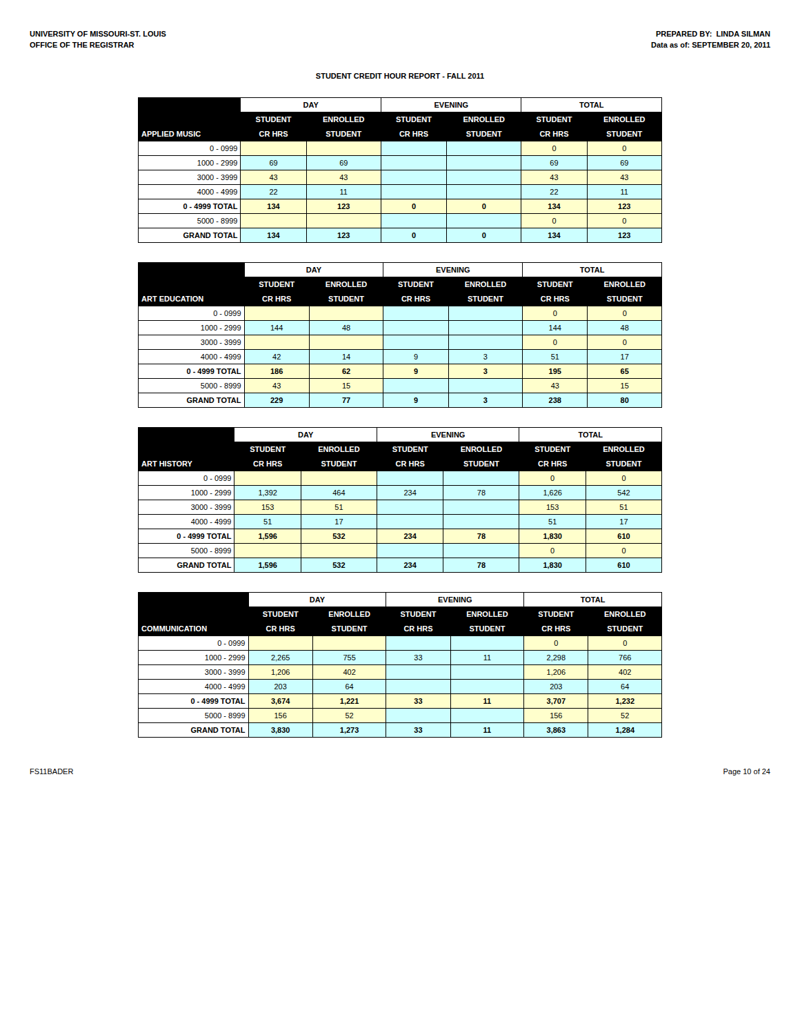| UNIVERSITY OF MISSOURI-ST. LOUIS | PREPARED BY: LINDA SILMAN |
| OFFICE OF THE REGISTRAR | Data as of: SEPTEMBER 20, 2011 |
STUDENT CREDIT HOUR REPORT - FALL 2011
| | DAY | EVENING | TOTAL |
| --- | --- | --- | --- |
| | STUDENT | ENROLLED | STUDENT | ENROLLED | STUDENT | ENROLLED |
| APPLIED MUSIC | CR HRS | STUDENT | CR HRS | STUDENT | CR HRS | STUDENT |
| 0 - 0999 | | | | | 0 | 0 |
| 1000 - 2999 | 69 | 69 | | | 69 | 69 |
| 3000 - 3999 | 43 | 43 | | | 43 | 43 |
| 4000 - 4999 | 22 | 11 | | | 22 | 11 |
| 0 - 4999 TOTAL | 134 | 123 | 0 | 0 | 134 | 123 |
| 5000 - 8999 | | | | | 0 | 0 |
| GRAND TOTAL | 134 | 123 | 0 | 0 | 134 | 123 |
| | DAY | EVENING | TOTAL |
| --- | --- | --- | --- |
| | STUDENT | ENROLLED | STUDENT | ENROLLED | STUDENT | ENROLLED |
| ART EDUCATION | CR HRS | STUDENT | CR HRS | STUDENT | CR HRS | STUDENT |
| 0 - 0999 | | | | | 0 | 0 |
| 1000 - 2999 | 144 | 48 | | | 144 | 48 |
| 3000 - 3999 | | | | | 0 | 0 |
| 4000 - 4999 | 42 | 14 | 9 | 3 | 51 | 17 |
| 0 - 4999 TOTAL | 186 | 62 | 9 | 3 | 195 | 65 |
| 5000 - 8999 | 43 | 15 | | | 43 | 15 |
| GRAND TOTAL | 229 | 77 | 9 | 3 | 238 | 80 |
| | DAY | EVENING | TOTAL |
| --- | --- | --- | --- |
| | STUDENT | ENROLLED | STUDENT | ENROLLED | STUDENT | ENROLLED |
| ART HISTORY | CR HRS | STUDENT | CR HRS | STUDENT | CR HRS | STUDENT |
| 0 - 0999 | | | | | 0 | 0 |
| 1000 - 2999 | 1,392 | 464 | 234 | 78 | 1,626 | 542 |
| 3000 - 3999 | 153 | 51 | | | 153 | 51 |
| 4000 - 4999 | 51 | 17 | | | 51 | 17 |
| 0 - 4999 TOTAL | 1,596 | 532 | 234 | 78 | 1,830 | 610 |
| 5000 - 8999 | | | | | 0 | 0 |
| GRAND TOTAL | 1,596 | 532 | 234 | 78 | 1,830 | 610 |
| | DAY | EVENING | TOTAL |
| --- | --- | --- | --- |
| | STUDENT | ENROLLED | STUDENT | ENROLLED | STUDENT | ENROLLED |
| COMMUNICATION | CR HRS | STUDENT | CR HRS | STUDENT | CR HRS | STUDENT |
| 0 - 0999 | | | | | 0 | 0 |
| 1000 - 2999 | 2,265 | 755 | 33 | 11 | 2,298 | 766 |
| 3000 - 3999 | 1,206 | 402 | | | 1,206 | 402 |
| 4000 - 4999 | 203 | 64 | | | 203 | 64 |
| 0 - 4999 TOTAL | 3,674 | 1,221 | 33 | 11 | 3,707 | 1,232 |
| 5000 - 8999 | 156 | 52 | | | 156 | 52 |
| GRAND TOTAL | 3,830 | 1,273 | 33 | 11 | 3,863 | 1,284 |
| FS11BADER | Page 10 of 24 |